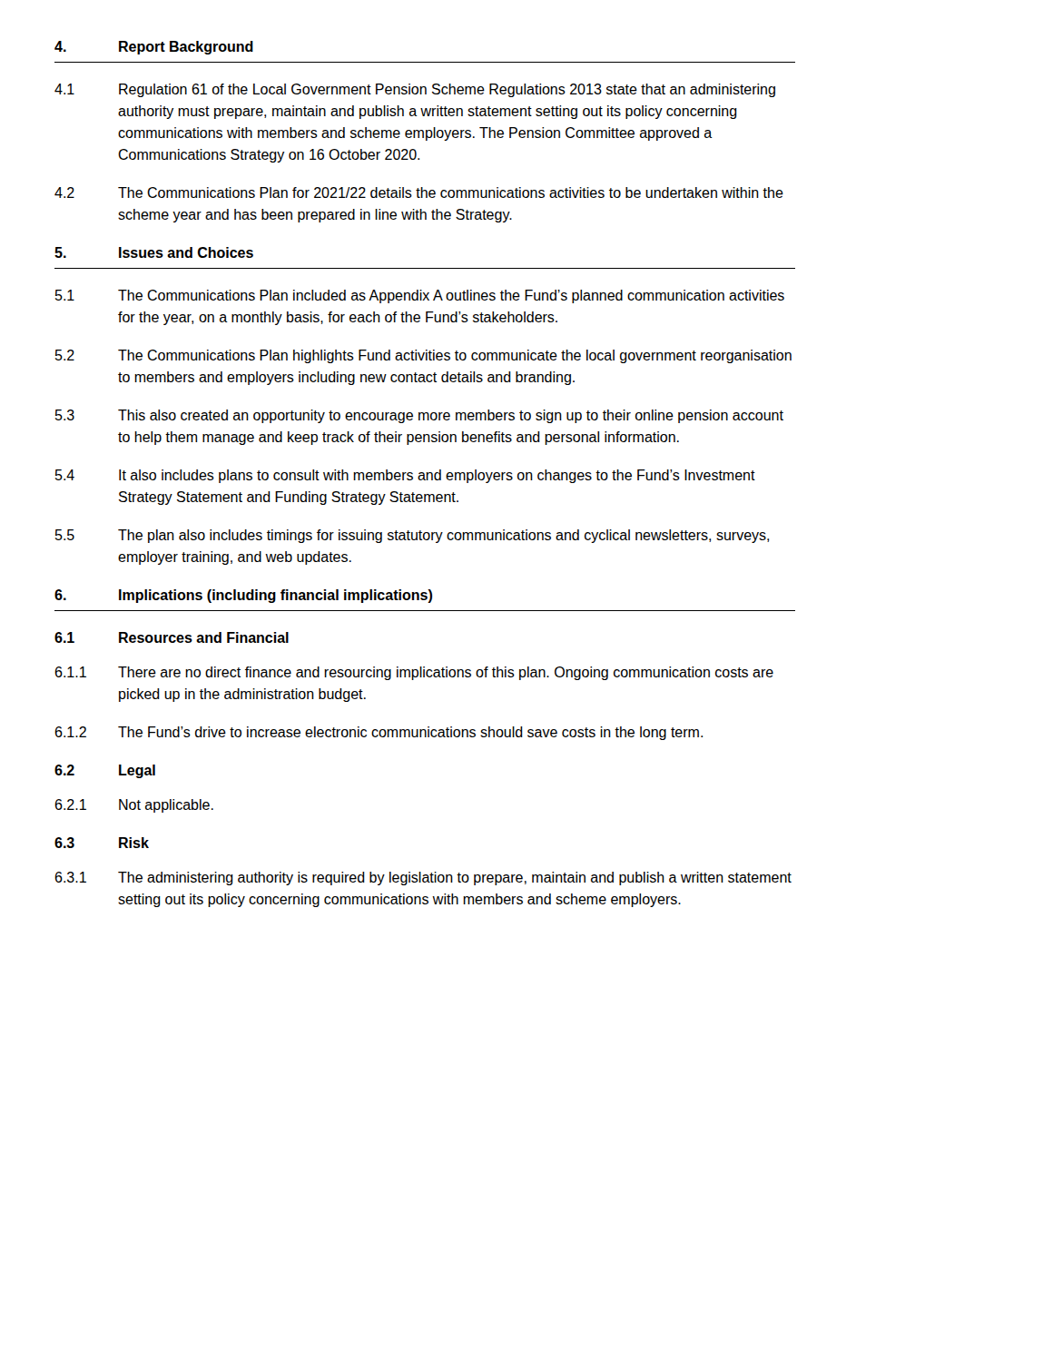4. Report Background
4.1 Regulation 61 of the Local Government Pension Scheme Regulations 2013 state that an administering authority must prepare, maintain and publish a written statement setting out its policy concerning communications with members and scheme employers. The Pension Committee approved a Communications Strategy on 16 October 2020.
4.2 The Communications Plan for 2021/22 details the communications activities to be undertaken within the scheme year and has been prepared in line with the Strategy.
5. Issues and Choices
5.1 The Communications Plan included as Appendix A outlines the Fund’s planned communication activities for the year, on a monthly basis, for each of the Fund’s stakeholders.
5.2 The Communications Plan highlights Fund activities to communicate the local government reorganisation to members and employers including new contact details and branding.
5.3 This also created an opportunity to encourage more members to sign up to their online pension account to help them manage and keep track of their pension benefits and personal information.
5.4 It also includes plans to consult with members and employers on changes to the Fund’s Investment Strategy Statement and Funding Strategy Statement.
5.5 The plan also includes timings for issuing statutory communications and cyclical newsletters, surveys, employer training, and web updates.
6. Implications (including financial implications)
6.1 Resources and Financial
6.1.1 There are no direct finance and resourcing implications of this plan. Ongoing communication costs are picked up in the administration budget.
6.1.2 The Fund’s drive to increase electronic communications should save costs in the long term.
6.2 Legal
6.2.1 Not applicable.
6.3 Risk
6.3.1 The administering authority is required by legislation to prepare, maintain and publish a written statement setting out its policy concerning communications with members and scheme employers.